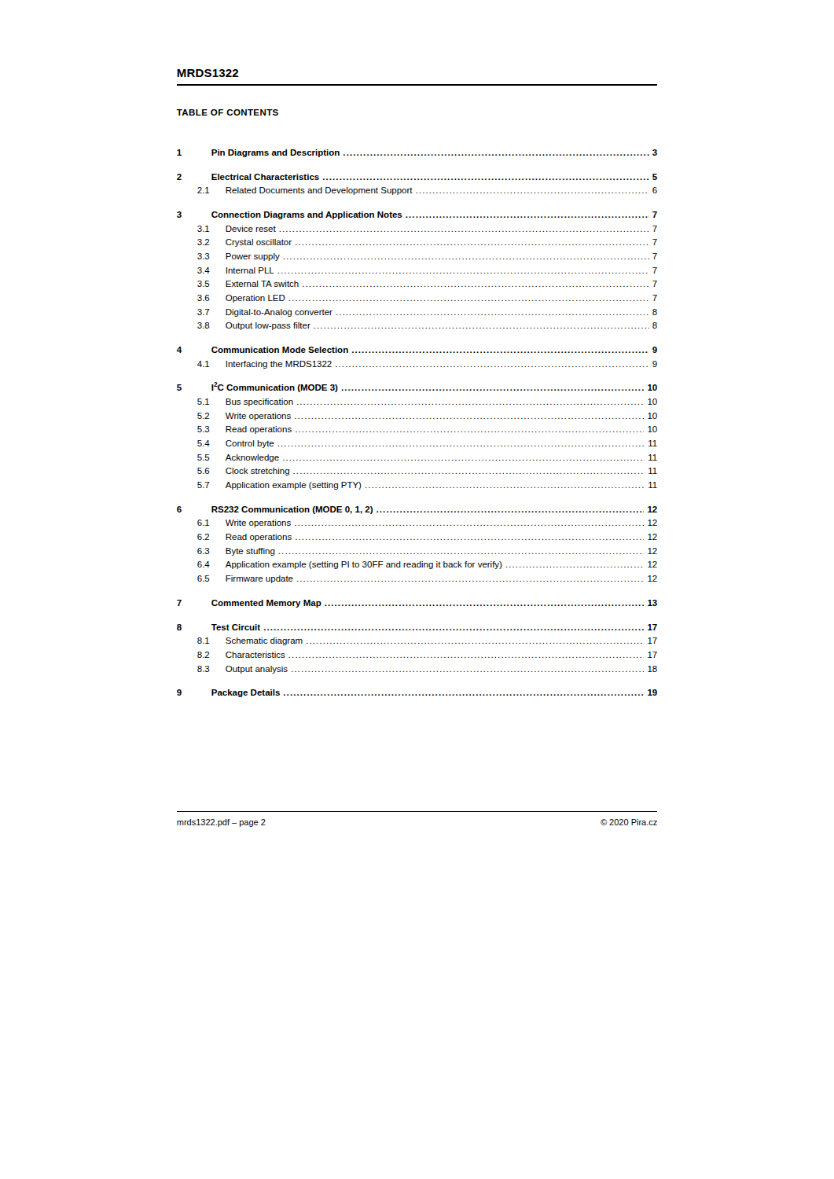MRDS1322
TABLE OF CONTENTS
1 Pin Diagrams and Description .................................................................................................................. 3
2 Electrical Characteristics ......................................................................................................................... 5
2.1 Related Documents and Development Support ..................................................................................... 6
3 Connection Diagrams and Application Notes ....................................................................................... 7
3.1 Device reset ......................................................................................................................................... 7
3.2 Crystal oscillator .................................................................................................................................. 7
3.3 Power supply ....................................................................................................................................... 7
3.4 Internal PLL ......................................................................................................................................... 7
3.5 External TA switch ............................................................................................................................... 7
3.6 Operation LED ..................................................................................................................................... 7
3.7 Digital-to-Analog converter ................................................................................................................... 8
3.8 Output low-pass filter ........................................................................................................................... 8
4 Communication Mode Selection ......................................................................................................... 9
4.1 Interfacing the MRDS1322 ................................................................................................................... 9
5 I2C Communication (MODE 3) ............................................................................................................. 10
5.1 Bus specification ................................................................................................................................. 10
5.2 Write operations .................................................................................................................................. 10
5.3 Read operations ................................................................................................................................. 10
5.4 Control byte ......................................................................................................................................... 11
5.5 Acknowledge ....................................................................................................................................... 11
5.6 Clock stretching .................................................................................................................................. 11
5.7 Application example (setting PTY) ....................................................................................................... 11
6 RS232 Communication (MODE 0, 1, 2) .................................................................................................. 12
6.1 Write operations .................................................................................................................................. 12
6.2 Read operations ................................................................................................................................. 12
6.3 Byte stuffing ........................................................................................................................................ 12
6.4 Application example (setting PI to 30FF and reading it back for verify) ................................................... 12
6.5 Firmware update ................................................................................................................................. 12
7 Commented Memory Map ................................................................................................................. 13
8 Test Circuit ................................................................................................................................. 17
8.1 Schematic diagram .............................................................................................................................. 17
8.2 Characteristics .................................................................................................................................... 17
8.3 Output analysis ................................................................................................................................... 18
9 Package Details ........................................................................................................................... 19
mrds1322.pdf – page 2 © 2020 Pira.cz